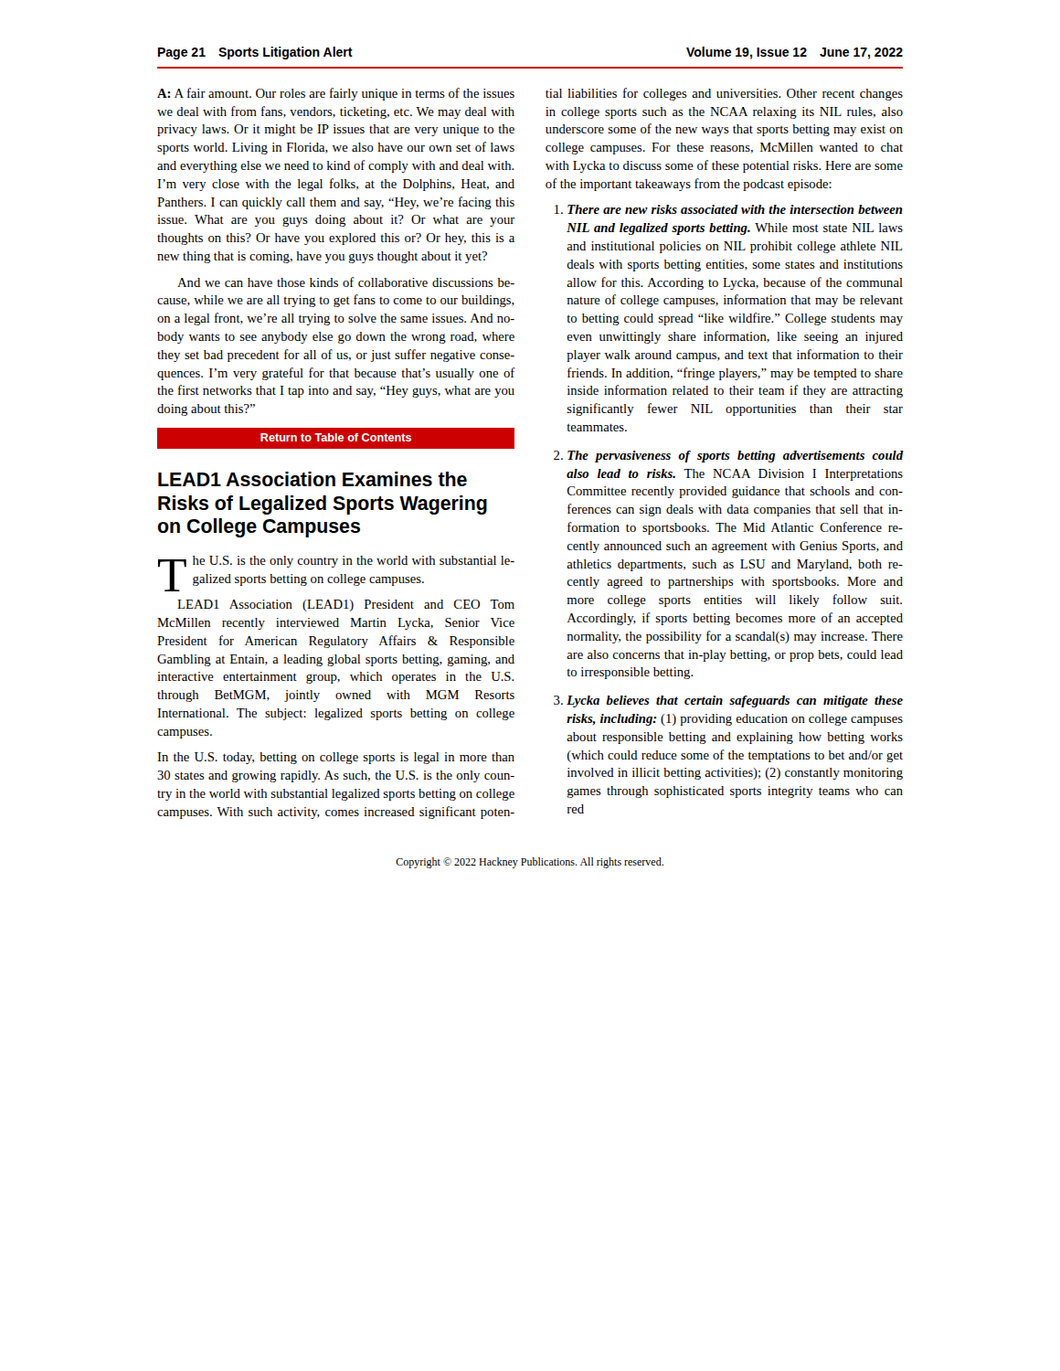Page 21 Sports Litigation Alert
Volume 19, Issue 12 June 17, 2022
A: A fair amount. Our roles are fairly unique in terms of the issues we deal with from fans, vendors, ticketing, etc. We may deal with privacy laws. Or it might be IP issues that are very unique to the sports world. Living in Florida, we also have our own set of laws and everything else we need to kind of comply with and deal with. I’m very close with the legal folks, at the Dolphins, Heat, and Panthers. I can quickly call them and say, “Hey, we’re facing this issue. What are you guys doing about it? Or what are your thoughts on this? Or have you explored this or? Or hey, this is a new thing that is coming, have you guys thought about it yet?
And we can have those kinds of collaborative discussions because, while we are all trying to get fans to come to our buildings, on a legal front, we’re all trying to solve the same issues. And nobody wants to see anybody else go down the wrong road, where they set bad precedent for all of us, or just suffer negative consequences. I’m very grateful for that because that’s usually one of the first networks that I tap into and say, “Hey guys, what are you doing about this?”
Return to Table of Contents
LEAD1 Association Examines the Risks of Legalized Sports Wagering on College Campuses
The U.S. is the only country in the world with substantial legalized sports betting on college campuses.
LEAD1 Association (LEAD1) President and CEO Tom McMillen recently interviewed Martin Lycka, Senior Vice President for American Regulatory Affairs & Responsible Gambling at Entain, a leading global sports betting, gaming, and interactive entertainment group, which operates in the U.S. through BetMGM, jointly owned with MGM Resorts International. The subject: legalized sports betting on college campuses.
In the U.S. today, betting on college sports is legal in more than 30 states and growing rapidly. As such, the U.S. is the only country in the world with substantial legalized sports betting on college campuses. With such activity, comes increased significant potential liabilities for colleges and universities. Other recent changes in college sports such as the NCAA relaxing its NIL rules, also underscore some of the new ways that sports betting may exist on college campuses. For these reasons, McMillen wanted to chat with Lycka to discuss some of these potential risks. Here are some of the important takeaways from the podcast episode:
There are new risks associated with the intersection between NIL and legalized sports betting. While most state NIL laws and institutional policies on NIL prohibit college athlete NIL deals with sports betting entities, some states and institutions allow for this. According to Lycka, because of the communal nature of college campuses, information that may be relevant to betting could spread “like wildfire.” College students may even unwittingly share information, like seeing an injured player walk around campus, and text that information to their friends. In addition, “fringe players,” may be tempted to share inside information related to their team if they are attracting significantly fewer NIL opportunities than their star teammates.
The pervasiveness of sports betting advertisements could also lead to risks. The NCAA Division I Interpretations Committee recently provided guidance that schools and conferences can sign deals with data companies that sell that information to sportsbooks. The Mid Atlantic Conference recently announced such an agreement with Genius Sports, and athletics departments, such as LSU and Maryland, both recently agreed to partnerships with sportsbooks. More and more college sports entities will likely follow suit. Accordingly, if sports betting becomes more of an accepted normality, the possibility for a scandal(s) may increase. There are also concerns that in-play betting, or prop bets, could lead to irresponsible betting.
Lycka believes that certain safeguards can mitigate these risks, including: (1) providing education on college campuses about responsible betting and explaining how betting works (which could reduce some of the temptations to bet and/or get involved in illicit betting activities); (2) constantly monitoring games through sophisticated sports integrity teams who can red
Copyright © 2022 Hackney Publications. All rights reserved.